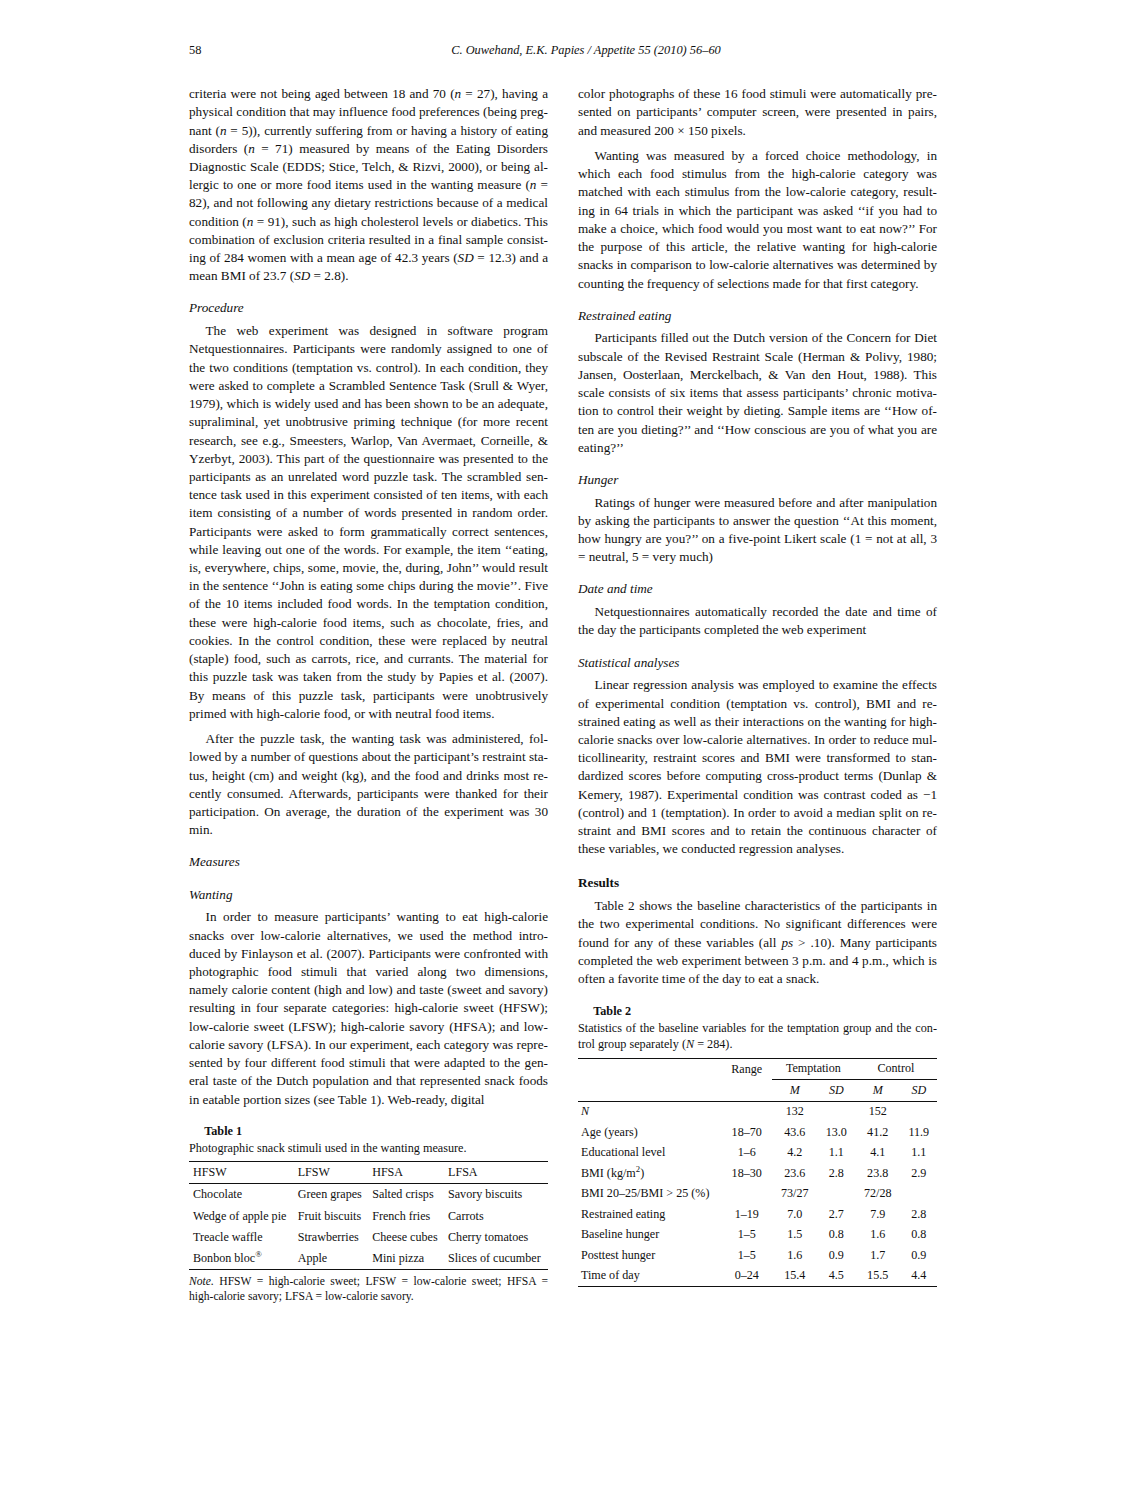58
C. Ouwehand, E.K. Papies / Appetite 55 (2010) 56–60
criteria were not being aged between 18 and 70 (n = 27), having a physical condition that may influence food preferences (being pregnant (n = 5)), currently suffering from or having a history of eating disorders (n = 71) measured by means of the Eating Disorders Diagnostic Scale (EDDS; Stice, Telch, & Rizvi, 2000), or being allergic to one or more food items used in the wanting measure (n = 82), and not following any dietary restrictions because of a medical condition (n = 91), such as high cholesterol levels or diabetics. This combination of exclusion criteria resulted in a final sample consisting of 284 women with a mean age of 42.3 years (SD = 12.3) and a mean BMI of 23.7 (SD = 2.8).
Procedure
The web experiment was designed in software program Netquestionnaires. Participants were randomly assigned to one of the two conditions (temptation vs. control). In each condition, they were asked to complete a Scrambled Sentence Task (Srull & Wyer, 1979), which is widely used and has been shown to be an adequate, supraliminal, yet unobtrusive priming technique (for more recent research, see e.g., Smeesters, Warlop, Van Avermaet, Corneille, & Yzerbyt, 2003). This part of the questionnaire was presented to the participants as an unrelated word puzzle task. The scrambled sentence task used in this experiment consisted of ten items, with each item consisting of a number of words presented in random order. Participants were asked to form grammatically correct sentences, while leaving out one of the words. For example, the item ‘‘eating, is, everywhere, chips, some, movie, the, during, John’’ would result in the sentence ‘‘John is eating some chips during the movie’’. Five of the 10 items included food words. In the temptation condition, these were high-calorie food items, such as chocolate, fries, and cookies. In the control condition, these were replaced by neutral (staple) food, such as carrots, rice, and currants. The material for this puzzle task was taken from the study by Papies et al. (2007). By means of this puzzle task, participants were unobtrusively primed with high-calorie food, or with neutral food items.
After the puzzle task, the wanting task was administered, followed by a number of questions about the participant’s restraint status, height (cm) and weight (kg), and the food and drinks most recently consumed. Afterwards, participants were thanked for their participation. On average, the duration of the experiment was 30 min.
Measures
Wanting
In order to measure participants’ wanting to eat high-calorie snacks over low-calorie alternatives, we used the method introduced by Finlayson et al. (2007). Participants were confronted with photographic food stimuli that varied along two dimensions, namely calorie content (high and low) and taste (sweet and savory) resulting in four separate categories: high-calorie sweet (HFSW); low-calorie sweet (LFSW); high-calorie savory (HFSA); and low-calorie savory (LFSA). In our experiment, each category was represented by four different food stimuli that were adapted to the general taste of the Dutch population and that represented snack foods in eatable portion sizes (see Table 1). Web-ready, digital
Table 1
Photographic snack stimuli used in the wanting measure.
| HFSW | LFSW | HFSA | LFSA |
| --- | --- | --- | --- |
| Chocolate | Green grapes | Salted crisps | Savory biscuits |
| Wedge of apple pie | Fruit biscuits | French fries | Carrots |
| Treacle waffle | Strawberries | Cheese cubes | Cherry tomatoes |
| Bonbon bloc ® | Apple | Mini pizza | Slices of cucumber |
Note. HFSW = high-calorie sweet; LFSW = low-calorie sweet; HFSA = high-calorie savory; LFSA = low-calorie savory.
color photographs of these 16 food stimuli were automatically presented on participants’ computer screen, were presented in pairs, and measured 200 × 150 pixels.
Wanting was measured by a forced choice methodology, in which each food stimulus from the high-calorie category was matched with each stimulus from the low-calorie category, resulting in 64 trials in which the participant was asked ‘‘if you had to make a choice, which food would you most want to eat now?’’ For the purpose of this article, the relative wanting for high-calorie snacks in comparison to low-calorie alternatives was determined by counting the frequency of selections made for that first category.
Restrained eating
Participants filled out the Dutch version of the Concern for Diet subscale of the Revised Restraint Scale (Herman & Polivy, 1980; Jansen, Oosterlaan, Merckelbach, & Van den Hout, 1988). This scale consists of six items that assess participants’ chronic motivation to control their weight by dieting. Sample items are ‘‘How often are you dieting?’’ and ‘‘How conscious are you of what you are eating?’’
Hunger
Ratings of hunger were measured before and after manipulation by asking the participants to answer the question ‘‘At this moment, how hungry are you?’’ on a five-point Likert scale (1 = not at all, 3 = neutral, 5 = very much)
Date and time
Netquestionnaires automatically recorded the date and time of the day the participants completed the web experiment
Statistical analyses
Linear regression analysis was employed to examine the effects of experimental condition (temptation vs. control), BMI and restrained eating as well as their interactions on the wanting for high-calorie snacks over low-calorie alternatives. In order to reduce multicollinearity, restraint scores and BMI were transformed to standardized scores before computing cross-product terms (Dunlap & Kemery, 1987). Experimental condition was contrast coded as −1 (control) and 1 (temptation). In order to avoid a median split on restraint and BMI scores and to retain the continuous character of these variables, we conducted regression analyses.
Results
Table 2 shows the baseline characteristics of the participants in the two experimental conditions. No significant differences were found for any of these variables (all ps > .10). Many participants completed the web experiment between 3 p.m. and 4 p.m., which is often a favorite time of the day to eat a snack.
Table 2
Statistics of the baseline variables for the temptation group and the control group separately (N = 284).
| | Range | Temptation | Control |
| --- | --- | --- | --- |
| | | M | SD | M | SD |
| N | | 132 | | 152 | |
| Age (years) | 18–70 | 43.6 | 13.0 | 41.2 | 11.9 |
| Educational level | 1–6 | 4.2 | 1.1 | 4.1 | 1.1 |
| BMI (kg/m 2 ) | 18–30 | 23.6 | 2.8 | 23.8 | 2.9 |
| BMI 20–25/BMI > 25 (%) | | 73/27 | | 72/28 | |
| Restrained eating | 1–19 | 7.0 | 2.7 | 7.9 | 2.8 |
| Baseline hunger | 1–5 | 1.5 | 0.8 | 1.6 | 0.8 |
| Posttest hunger | 1–5 | 1.6 | 0.9 | 1.7 | 0.9 |
| Time of day | 0–24 | 15.4 | 4.5 | 15.5 | 4.4 |